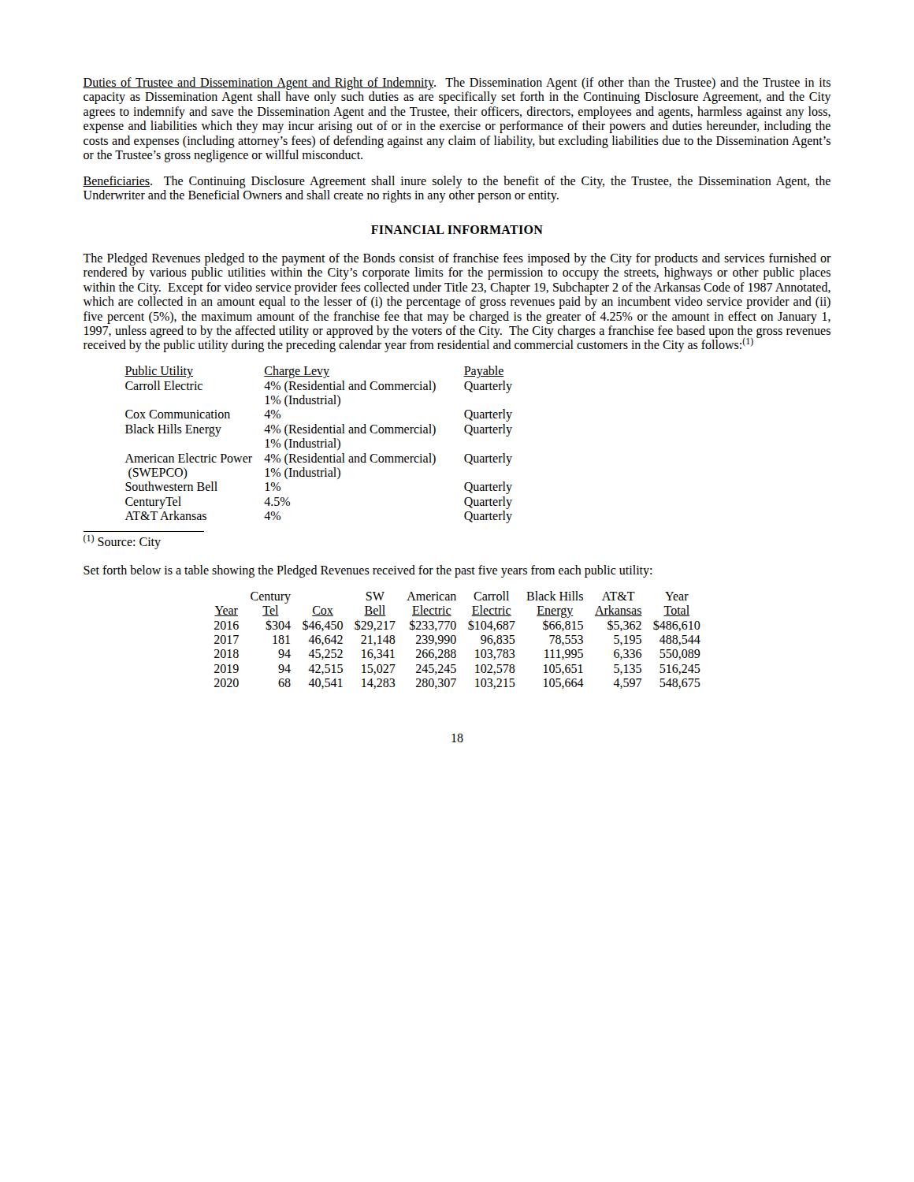Duties of Trustee and Dissemination Agent and Right of Indemnity. The Dissemination Agent (if other than the Trustee) and the Trustee in its capacity as Dissemination Agent shall have only such duties as are specifically set forth in the Continuing Disclosure Agreement, and the City agrees to indemnify and save the Dissemination Agent and the Trustee, their officers, directors, employees and agents, harmless against any loss, expense and liabilities which they may incur arising out of or in the exercise or performance of their powers and duties hereunder, including the costs and expenses (including attorney’s fees) of defending against any claim of liability, but excluding liabilities due to the Dissemination Agent’s or the Trustee’s gross negligence or willful misconduct.
Beneficiaries. The Continuing Disclosure Agreement shall inure solely to the benefit of the City, the Trustee, the Dissemination Agent, the Underwriter and the Beneficial Owners and shall create no rights in any other person or entity.
FINANCIAL INFORMATION
The Pledged Revenues pledged to the payment of the Bonds consist of franchise fees imposed by the City for products and services furnished or rendered by various public utilities within the City’s corporate limits for the permission to occupy the streets, highways or other public places within the City. Except for video service provider fees collected under Title 23, Chapter 19, Subchapter 2 of the Arkansas Code of 1987 Annotated, which are collected in an amount equal to the lesser of (i) the percentage of gross revenues paid by an incumbent video service provider and (ii) five percent (5%), the maximum amount of the franchise fee that may be charged is the greater of 4.25% or the amount in effect on January 1, 1997, unless agreed to by the affected utility or approved by the voters of the City. The City charges a franchise fee based upon the gross revenues received by the public utility during the preceding calendar year from residential and commercial customers in the City as follows:(1)
| Public Utility | Charge Levy | Payable |
| --- | --- | --- |
| Carroll Electric | 4% (Residential and Commercial) | Quarterly |
| | 1% (Industrial) | |
| Cox Communication | 4% | Quarterly |
| Black Hills Energy | 4% (Residential and Commercial) | Quarterly |
| | 1% (Industrial) | |
| American Electric Power | 4% (Residential and Commercial) | Quarterly |
| (SWEPCO) | 1% (Industrial) | |
| Southwestern Bell | 1% | Quarterly |
| CenturyTel | 4.5% | Quarterly |
| AT&T Arkansas | 4% | Quarterly |
(1) Source: City
Set forth below is a table showing the Pledged Revenues received for the past five years from each public utility:
| | Century | | SW | American | Carroll | Black Hills | AT&T | Year |
| Year | Tel | Cox | Bell | Electric | Electric | Energy | Arkansas | Total |
| 2016 | $304 | $46,450 | $29,217 | $233,770 | $104,687 | $66,815 | $5,362 | $486,610 |
| 2017 | 181 | 46,642 | 21,148 | 239,990 | 96,835 | 78,553 | 5,195 | 488,544 |
| 2018 | 94 | 45,252 | 16,341 | 266,288 | 103,783 | 111,995 | 6,336 | 550,089 |
| 2019 | 94 | 42,515 | 15,027 | 245,245 | 102,578 | 105,651 | 5,135 | 516,245 |
| 2020 | 68 | 40,541 | 14,283 | 280,307 | 103,215 | 105,664 | 4,597 | 548,675 |
18